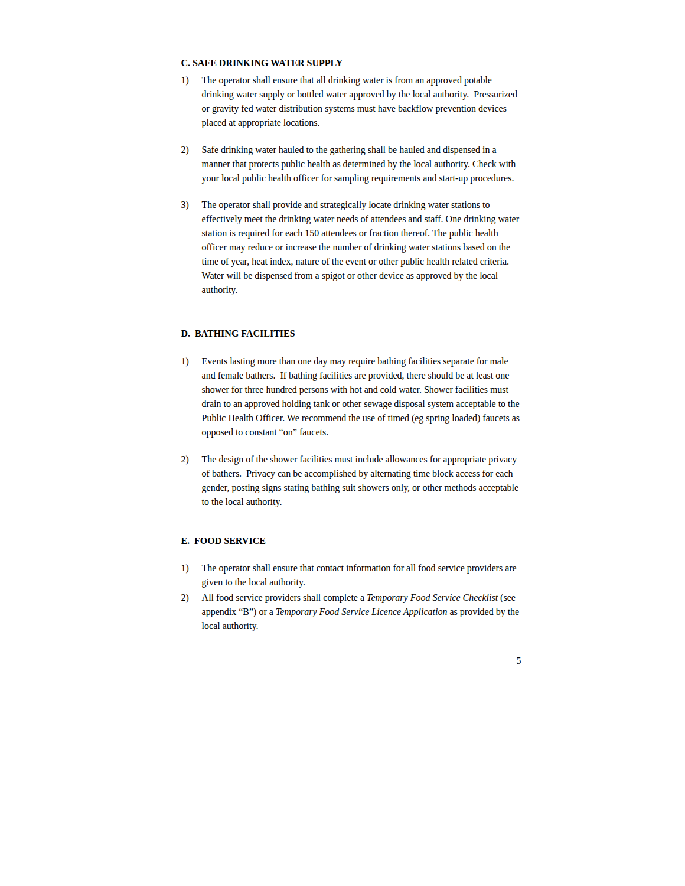C. SAFE DRINKING WATER SUPPLY
1) The operator shall ensure that all drinking water is from an approved potable drinking water supply or bottled water approved by the local authority. Pressurized or gravity fed water distribution systems must have backflow prevention devices placed at appropriate locations.
2) Safe drinking water hauled to the gathering shall be hauled and dispensed in a manner that protects public health as determined by the local authority. Check with your local public health officer for sampling requirements and start-up procedures.
3) The operator shall provide and strategically locate drinking water stations to effectively meet the drinking water needs of attendees and staff. One drinking water station is required for each 150 attendees or fraction thereof. The public health officer may reduce or increase the number of drinking water stations based on the time of year, heat index, nature of the event or other public health related criteria. Water will be dispensed from a spigot or other device as approved by the local authority.
D. BATHING FACILITIES
1) Events lasting more than one day may require bathing facilities separate for male and female bathers. If bathing facilities are provided, there should be at least one shower for three hundred persons with hot and cold water. Shower facilities must drain to an approved holding tank or other sewage disposal system acceptable to the Public Health Officer. We recommend the use of timed (eg spring loaded) faucets as opposed to constant “on” faucets.
2) The design of the shower facilities must include allowances for appropriate privacy of bathers. Privacy can be accomplished by alternating time block access for each gender, posting signs stating bathing suit showers only, or other methods acceptable to the local authority.
E. FOOD SERVICE
1) The operator shall ensure that contact information for all food service providers are given to the local authority.
2) All food service providers shall complete a Temporary Food Service Checklist (see appendix “B”) or a Temporary Food Service Licence Application as provided by the local authority.
5